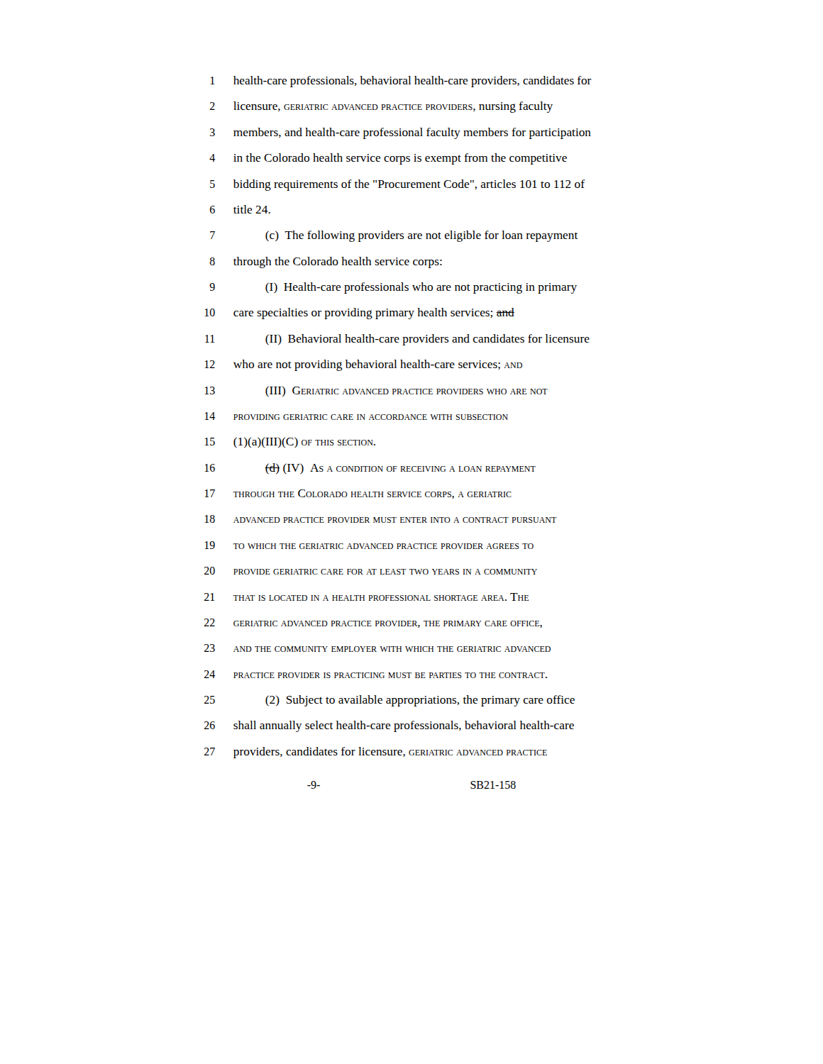health-care professionals, behavioral health-care providers, candidates for
licensure, geriatric advanced practice providers, nursing faculty
members, and health-care professional faculty members for participation
in the Colorado health service corps is exempt from the competitive
bidding requirements of the "Procurement Code", articles 101 to 112 of
title 24.
(c) The following providers are not eligible for loan repayment
through the Colorado health service corps:
(I) Health-care professionals who are not practicing in primary
care specialties or providing primary health services; and
(II) Behavioral health-care providers and candidates for licensure
who are not providing behavioral health-care services; and
(III) Geriatric advanced practice providers who are not
providing geriatric care in accordance with subsection
(1)(a)(III)(C) of this section.
(d) (IV) As a condition of receiving a loan repayment
through the Colorado health service corps, a geriatric
advanced practice provider must enter into a contract pursuant
to which the geriatric advanced practice provider agrees to
provide geriatric care for at least two years in a community
that is located in a health professional shortage area. The
geriatric advanced practice provider, the primary care office,
and the community employer with which the geriatric advanced
practice provider is practicing must be parties to the contract.
(2) Subject to available appropriations, the primary care office
shall annually select health-care professionals, behavioral health-care
providers, candidates for licensure, geriatric advanced practice
-9- SB21-158